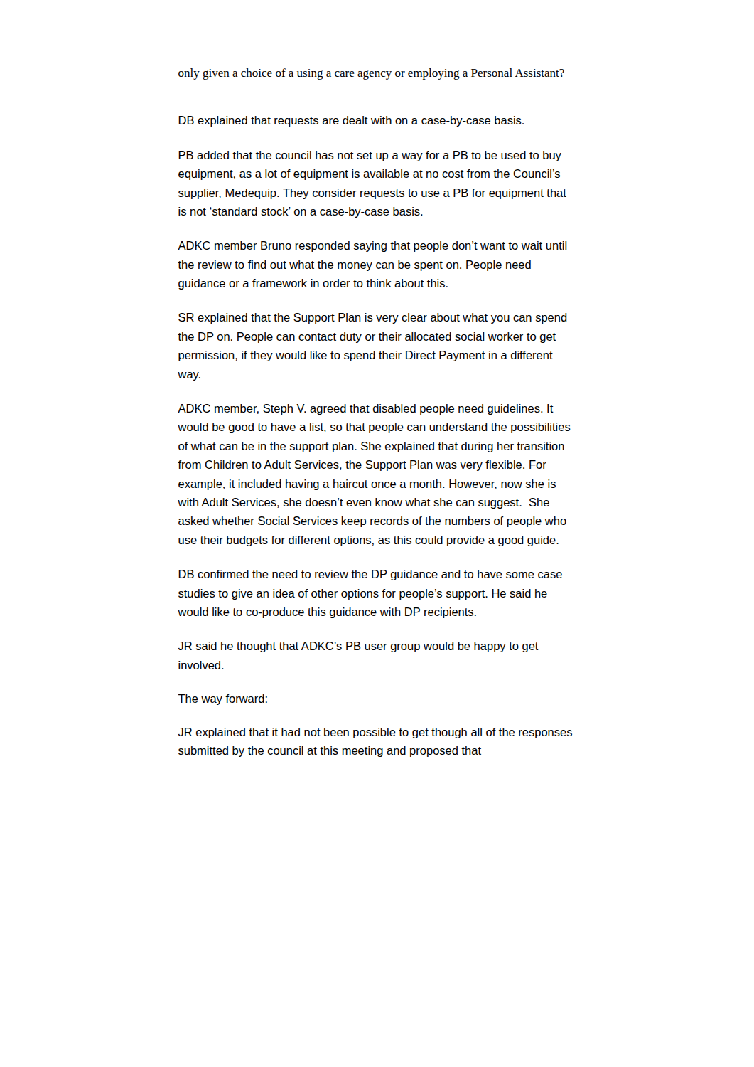only given a choice of a using a care agency or employing a Personal Assistant?
DB explained that requests are dealt with on a case-by-case basis.
PB added that the council has not set up a way for a PB to be used to buy equipment, as a lot of equipment is available at no cost from the Council’s supplier, Medequip. They consider requests to use a PB for equipment that is not ‘standard stock’ on a case-by-case basis.
ADKC member Bruno responded saying that people don’t want to wait until the review to find out what the money can be spent on. People need guidance or a framework in order to think about this.
SR explained that the Support Plan is very clear about what you can spend the DP on. People can contact duty or their allocated social worker to get permission, if they would like to spend their Direct Payment in a different way.
ADKC member, Steph V. agreed that disabled people need guidelines. It would be good to have a list, so that people can understand the possibilities of what can be in the support plan. She explained that during her transition from Children to Adult Services, the Support Plan was very flexible. For example, it included having a haircut once a month. However, now she is with Adult Services, she doesn’t even know what she can suggest. She asked whether Social Services keep records of the numbers of people who use their budgets for different options, as this could provide a good guide.
DB confirmed the need to review the DP guidance and to have some case studies to give an idea of other options for people’s support. He said he would like to co-produce this guidance with DP recipients.
JR said he thought that ADKC’s PB user group would be happy to get involved.
The way forward:
JR explained that it had not been possible to get though all of the responses submitted by the council at this meeting and proposed that